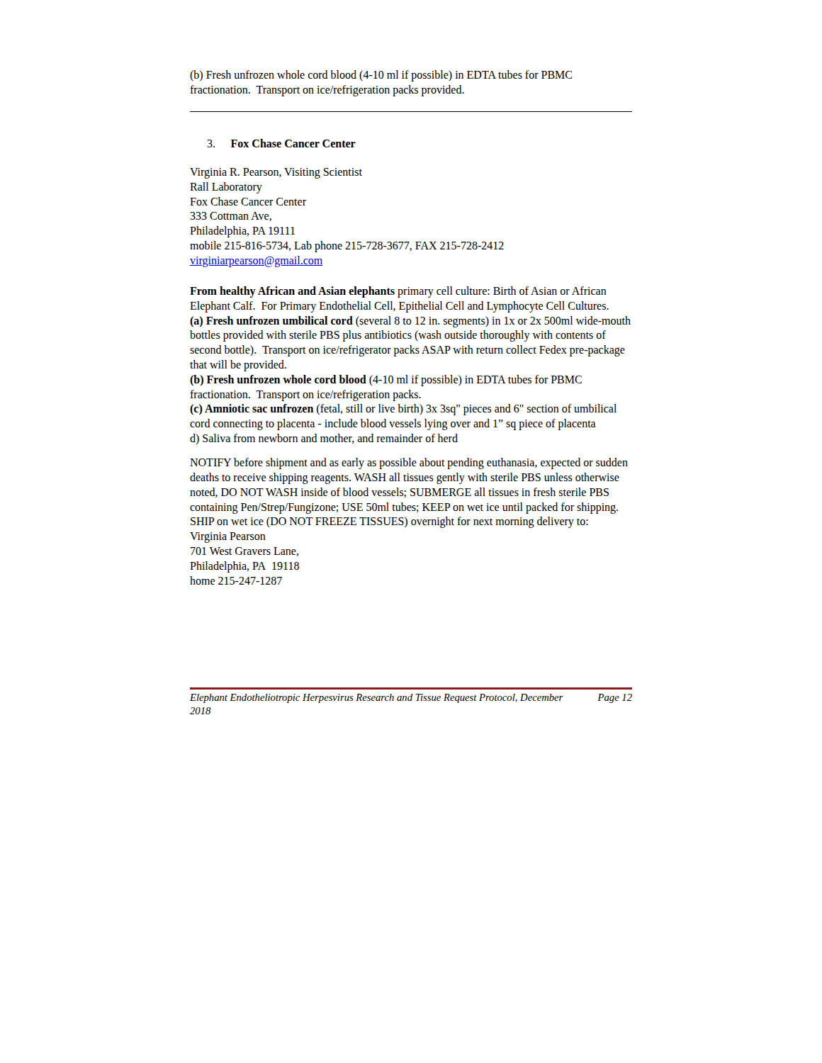(b) Fresh unfrozen whole cord blood (4-10 ml if possible) in EDTA tubes for PBMC fractionation. Transport on ice/refrigeration packs provided.
3. Fox Chase Cancer Center
Virginia R. Pearson, Visiting Scientist
Rall Laboratory
Fox Chase Cancer Center
333 Cottman Ave,
Philadelphia, PA 19111
mobile 215-816-5734, Lab phone 215-728-3677, FAX 215-728-2412
virginiarpearson@gmail.com
From healthy African and Asian elephants primary cell culture: Birth of Asian or African Elephant Calf. For Primary Endothelial Cell, Epithelial Cell and Lymphocyte Cell Cultures.
(a) Fresh unfrozen umbilical cord (several 8 to 12 in. segments) in 1x or 2x 500ml wide-mouth bottles provided with sterile PBS plus antibiotics (wash outside thoroughly with contents of second bottle). Transport on ice/refrigerator packs ASAP with return collect Fedex pre-package that will be provided.
(b) Fresh unfrozen whole cord blood (4-10 ml if possible) in EDTA tubes for PBMC fractionation. Transport on ice/refrigeration packs.
(c) Amniotic sac unfrozen (fetal, still or live birth) 3x 3sq" pieces and 6" section of umbilical cord connecting to placenta - include blood vessels lying over and 1” sq piece of placenta
d) Saliva from newborn and mother, and remainder of herd
NOTIFY before shipment and as early as possible about pending euthanasia, expected or sudden deaths to receive shipping reagents. WASH all tissues gently with sterile PBS unless otherwise noted, DO NOT WASH inside of blood vessels; SUBMERGE all tissues in fresh sterile PBS containing Pen/Strep/Fungizone; USE 50ml tubes; KEEP on wet ice until packed for shipping. SHIP on wet ice (DO NOT FREEZE TISSUES) overnight for next morning delivery to:
Virginia Pearson
701 West Gravers Lane,
Philadelphia, PA 19118
home 215-247-1287
Elephant Endotheliotropic Herpesvirus Research and Tissue Request Protocol, December 2018
Page 12